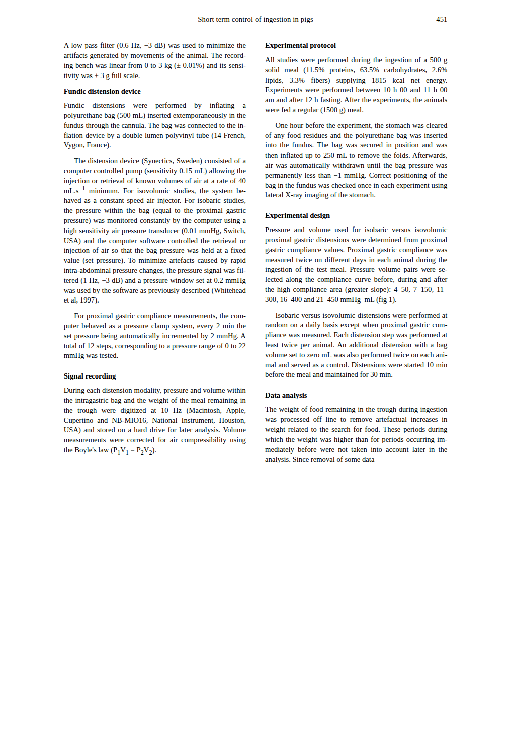Short term control of ingestion in pigs 451
A low pass filter (0.6 Hz, −3 dB) was used to minimize the artifacts generated by movements of the animal. The recording bench was linear from 0 to 3 kg (± 0.01%) and its sensitivity was ± 3 g full scale.
Fundic distension device
Fundic distensions were performed by inflating a polyurethane bag (500 mL) inserted extemporaneously in the fundus through the cannula. The bag was connected to the inflation device by a double lumen polyvinyl tube (14 French, Vygon, France).
The distension device (Synectics, Sweden) consisted of a computer controlled pump (sensitivity 0.15 mL) allowing the injection or retrieval of known volumes of air at a rate of 40 mL.s−1 minimum. For isovolumic studies, the system behaved as a constant speed air injector. For isobaric studies, the pressure within the bag (equal to the proximal gastric pressure) was monitored constantly by the computer using a high sensitivity air pressure transducer (0.01 mmHg, Switch, USA) and the computer software controlled the retrieval or injection of air so that the bag pressure was held at a fixed value (set pressure). To minimize artefacts caused by rapid intra-abdominal pressure changes, the pressure signal was filtered (1 Hz, −3 dB) and a pressure window set at 0.2 mmHg was used by the software as previously described (Whitehead et al, 1997).
For proximal gastric compliance measurements, the computer behaved as a pressure clamp system, every 2 min the set pressure being automatically incremented by 2 mmHg. A total of 12 steps, corresponding to a pressure range of 0 to 22 mmHg was tested.
Signal recording
During each distension modality, pressure and volume within the intragastric bag and the weight of the meal remaining in the trough were digitized at 10 Hz (Macintosh, Apple, Cupertino and NB-MIO16, National Instrument, Houston, USA) and stored on a hard drive for later analysis. Volume measurements were corrected for air compressibility using the Boyle's law (P1V1 = P2V2).
Experimental protocol
All studies were performed during the ingestion of a 500 g solid meal (11.5% proteins, 63.5% carbohydrates, 2.6% lipids, 3.3% fibers) supplying 1815 kcal net energy. Experiments were performed between 10 h 00 and 11 h 00 am and after 12 h fasting. After the experiments, the animals were fed a regular (1500 g) meal.
One hour before the experiment, the stomach was cleared of any food residues and the polyurethane bag was inserted into the fundus. The bag was secured in position and was then inflated up to 250 mL to remove the folds. Afterwards, air was automatically withdrawn until the bag pressure was permanently less than −1 mmHg. Correct positioning of the bag in the fundus was checked once in each experiment using lateral X-ray imaging of the stomach.
Experimental design
Pressure and volume used for isobaric versus isovolumic proximal gastric distensions were determined from proximal gastric compliance values. Proximal gastric compliance was measured twice on different days in each animal during the ingestion of the test meal. Pressure–volume pairs were selected along the compliance curve before, during and after the high compliance area (greater slope): 4–50, 7–150, 11–300, 16–400 and 21–450 mmHg–mL (fig 1).
Isobaric versus isovolumic distensions were performed at random on a daily basis except when proximal gastric compliance was measured. Each distension step was performed at least twice per animal. An additional distension with a bag volume set to zero mL was also performed twice on each animal and served as a control. Distensions were started 10 min before the meal and maintained for 30 min.
Data analysis
The weight of food remaining in the trough during ingestion was processed off line to remove artefactual increases in weight related to the search for food. These periods during which the weight was higher than for periods occurring immediately before were not taken into account later in the analysis. Since removal of some data